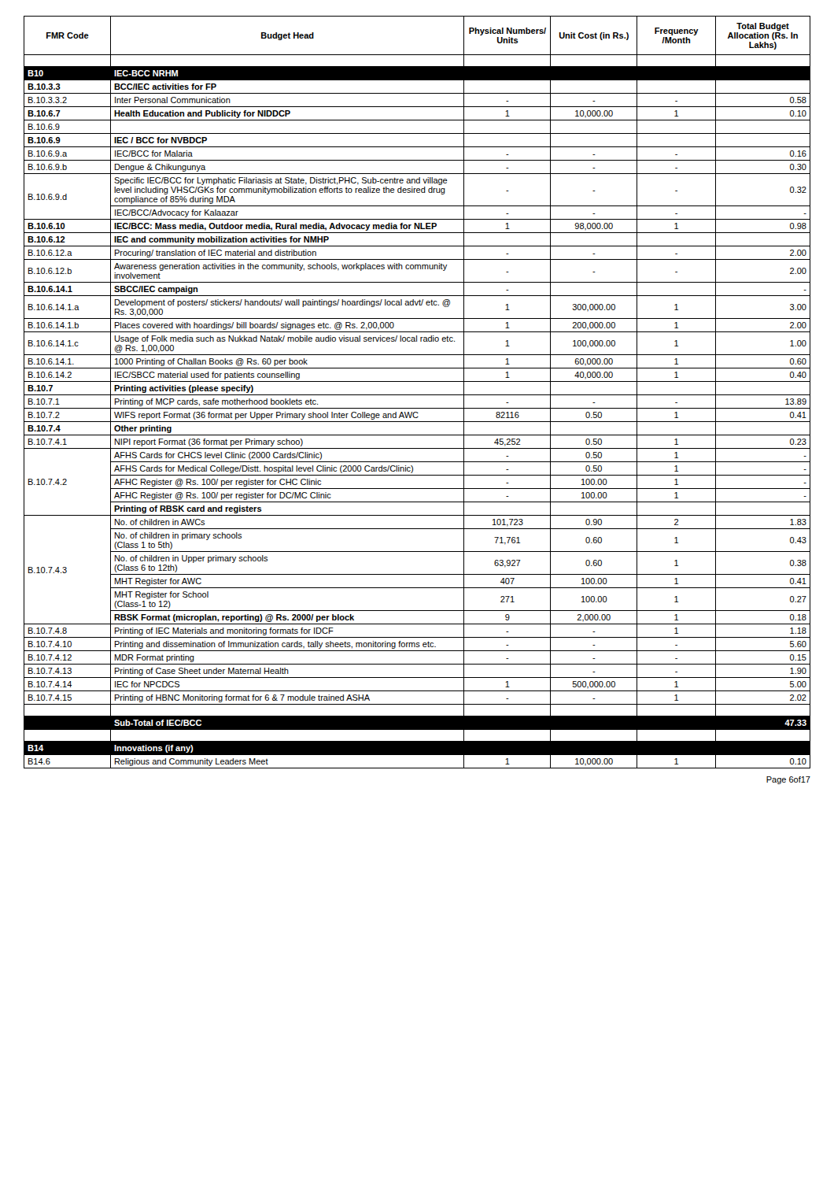| FMR Code | Budget Head | Physical Numbers/ Units | Unit Cost (in Rs.) | Frequency /Month | Total Budget Allocation (Rs. In Lakhs) |
| --- | --- | --- | --- | --- | --- |
| B10 | IEC-BCC NRHM | | | | |
| B.10.3.3 | BCC/IEC activities for FP | | | | |
| B.10.3.3.2 | Inter Personal Communication | - | - | - | 0.58 |
| B.10.6.7 | Health Education and Publicity for NIDDCP | 1 | 10,000.00 | 1 | 0.10 |
| B.10.6.9 | | | | | |
| B.10.6.9 | IEC / BCC for NVBDCP | | | | |
| B.10.6.9.a | IEC/BCC for Malaria | - | - | - | 0.16 |
| B.10.6.9.b | Dengue & Chikungunya | - | - | - | 0.30 |
| B.10.6.9.d | Specific IEC/BCC for Lymphatic Filariasis at State, District,PHC, Sub-centre and village level including VHSC/GKs for communitymobilization efforts to realize the desired drug compliance of 85% during MDA | - | - | - | 0.32 |
| IEC/BCC/Advocacy for Kalaazar | - | - | - | - |
| B.10.6.10 | IEC/BCC: Mass media, Outdoor media, Rural media, Advocacy media for NLEP | 1 | 98,000.00 | 1 | 0.98 |
| B.10.6.12 | IEC and community mobilization activities for NMHP | | | | |
| B.10.6.12.a | Procuring/ translation of IEC material and distribution | - | - | - | 2.00 |
| B.10.6.12.b | Awareness generation activities in the community, schools, workplaces with community involvement | - | - | - | 2.00 |
| B.10.6.14.1 | SBCC/IEC campaign | - | | | - |
| B.10.6.14.1.a | Development of posters/ stickers/ handouts/ wall paintings/ hoardings/ local advt/ etc. @ Rs. 3,00,000 | 1 | 300,000.00 | 1 | 3.00 |
| B.10.6.14.1.b | Places covered with hoardings/ bill boards/ signages etc. @ Rs. 2,00,000 | 1 | 200,000.00 | 1 | 2.00 |
| B.10.6.14.1.c | Usage of Folk media such as Nukkad Natak/ mobile audio visual services/ local radio etc. @ Rs. 1,00,000 | 1 | 100,000.00 | 1 | 1.00 |
| B.10.6.14.1. | 1000 Printing of Challan Books @ Rs. 60 per book | 1 | 60,000.00 | 1 | 0.60 |
| B.10.6.14.2 | IEC/SBCC material used for patients counselling | 1 | 40,000.00 | 1 | 0.40 |
| B.10.7 | Printing activities (please specify) | | | | |
| B.10.7.1 | Printing of MCP cards, safe motherhood booklets etc. | - | - | - | 13.89 |
| B.10.7.2 | WIFS report Format (36 format per Upper Primary shool Inter College and AWC | 82116 | 0.50 | 1 | 0.41 |
| B.10.7.4 | Other printing | | | | |
| B.10.7.4.1 | NIPI report Format (36 format per Primary schoo) | 45,252 | 0.50 | 1 | 0.23 |
| B.10.7.4.2 | AFHS Cards for CHCS level Clinic (2000 Cards/Clinic) | - | 0.50 | 1 | - |
| AFHS Cards for Medical College/Distt. hospital level Clinic (2000 Cards/Clinic) | - | 0.50 | 1 | - |
| AFHC Register @ Rs. 100/ per register for CHC Clinic | - | 100.00 | 1 | - |
| AFHC Register @ Rs. 100/ per register for DC/MC Clinic | - | 100.00 | 1 | - |
| Printing of RBSK card and registers | | | | |
| B.10.7.4.3 | No. of children in AWCs | 101,723 | 0.90 | 2 | 1.83 |
| No. of children in primary schools (Class 1 to 5th) | 71,761 | 0.60 | 1 | 0.43 |
| No. of children in Upper primary schools (Class 6 to 12th) | 63,927 | 0.60 | 1 | 0.38 |
| MHT Register for AWC | 407 | 100.00 | 1 | 0.41 |
| MHT Register for School (Class-1 to 12) | 271 | 100.00 | 1 | 0.27 |
| RBSK Format (microplan, reporting) @ Rs. 2000/ per block | 9 | 2,000.00 | 1 | 0.18 |
| B.10.7.4.8 | Printing of IEC Materials and monitoring formats for IDCF | - | - | 1 | 1.18 |
| B.10.7.4.10 | Printing and dissemination of Immunization cards, tally sheets, monitoring forms etc. | - | - | - | 5.60 |
| B.10.7.4.12 | MDR Format printing | - | - | - | 0.15 |
| B.10.7.4.13 | Printing of Case Sheet under Maternal Health | | - | - | 1.90 |
| B.10.7.4.14 | IEC for NPCDCS | 1 | 500,000.00 | 1 | 5.00 |
| B.10.7.4.15 | Printing of HBNC Monitoring format for 6 & 7 module trained ASHA | - | - | 1 | 2.02 |
| | Sub-Total of IEC/BCC | | | | 47.33 |
| B14 | Innovations (if any) | | | | |
| B14.6 | Religious and Community Leaders Meet | 1 | 10,000.00 | 1 | 0.10 |
Page 6of17